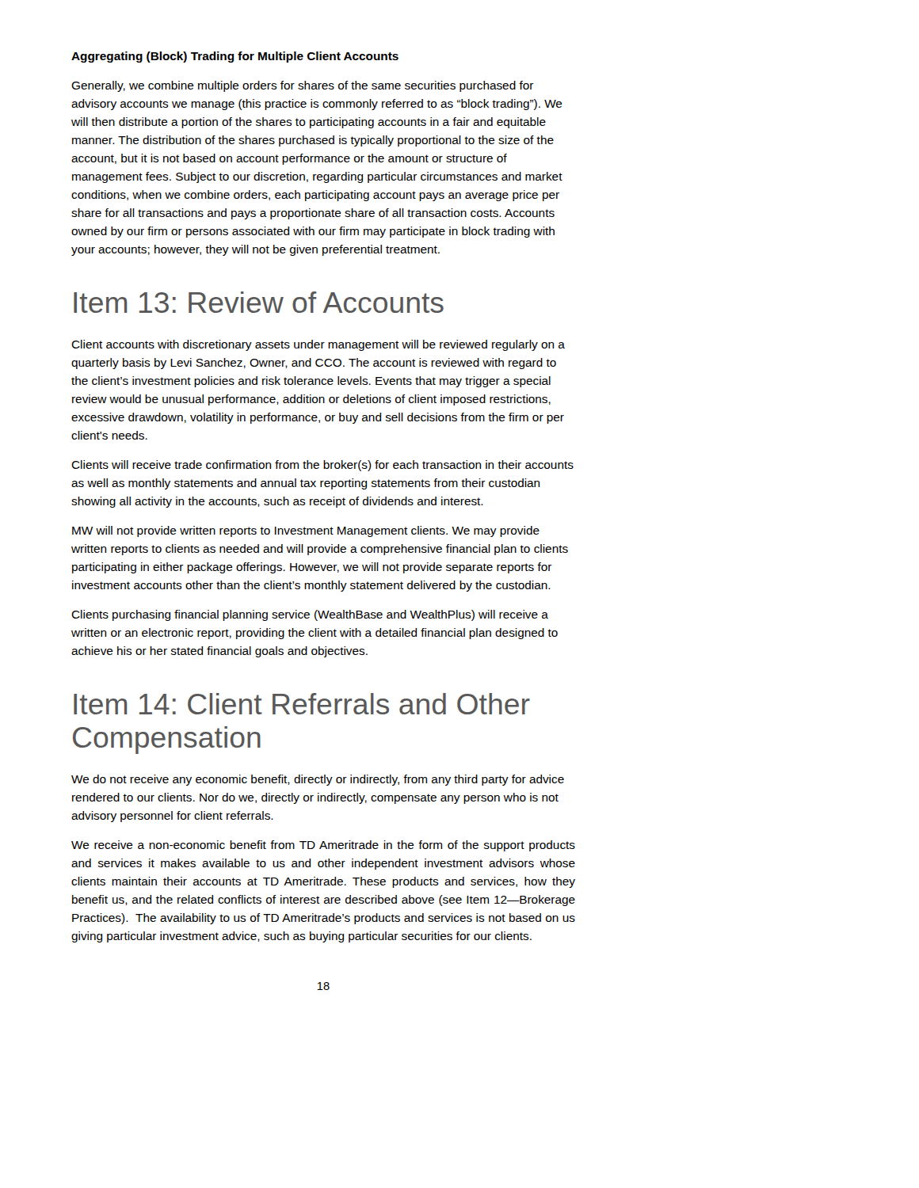Aggregating (Block) Trading for Multiple Client Accounts
Generally, we combine multiple orders for shares of the same securities purchased for advisory accounts we manage (this practice is commonly referred to as “block trading”). We will then distribute a portion of the shares to participating accounts in a fair and equitable manner. The distribution of the shares purchased is typically proportional to the size of the account, but it is not based on account performance or the amount or structure of management fees. Subject to our discretion, regarding particular circumstances and market conditions, when we combine orders, each participating account pays an average price per share for all transactions and pays a proportionate share of all transaction costs. Accounts owned by our firm or persons associated with our firm may participate in block trading with your accounts; however, they will not be given preferential treatment.
Item 13: Review of Accounts
Client accounts with discretionary assets under management will be reviewed regularly on a quarterly basis by Levi Sanchez, Owner, and CCO. The account is reviewed with regard to the client’s investment policies and risk tolerance levels. Events that may trigger a special review would be unusual performance, addition or deletions of client imposed restrictions, excessive drawdown, volatility in performance, or buy and sell decisions from the firm or per client's needs.
Clients will receive trade confirmation from the broker(s) for each transaction in their accounts as well as monthly statements and annual tax reporting statements from their custodian showing all activity in the accounts, such as receipt of dividends and interest.
MW will not provide written reports to Investment Management clients. We may provide written reports to clients as needed and will provide a comprehensive financial plan to clients participating in either package offerings. However, we will not provide separate reports for investment accounts other than the client’s monthly statement delivered by the custodian.
Clients purchasing financial planning service (WealthBase and WealthPlus) will receive a written or an electronic report, providing the client with a detailed financial plan designed to achieve his or her stated financial goals and objectives.
Item 14: Client Referrals and Other Compensation
We do not receive any economic benefit, directly or indirectly, from any third party for advice rendered to our clients. Nor do we, directly or indirectly, compensate any person who is not advisory personnel for client referrals.
We receive a non-economic benefit from TD Ameritrade in the form of the support products and services it makes available to us and other independent investment advisors whose clients maintain their accounts at TD Ameritrade. These products and services, how they benefit us, and the related conflicts of interest are described above (see Item 12—Brokerage Practices). The availability to us of TD Ameritrade’s products and services is not based on us giving particular investment advice, such as buying particular securities for our clients.
18